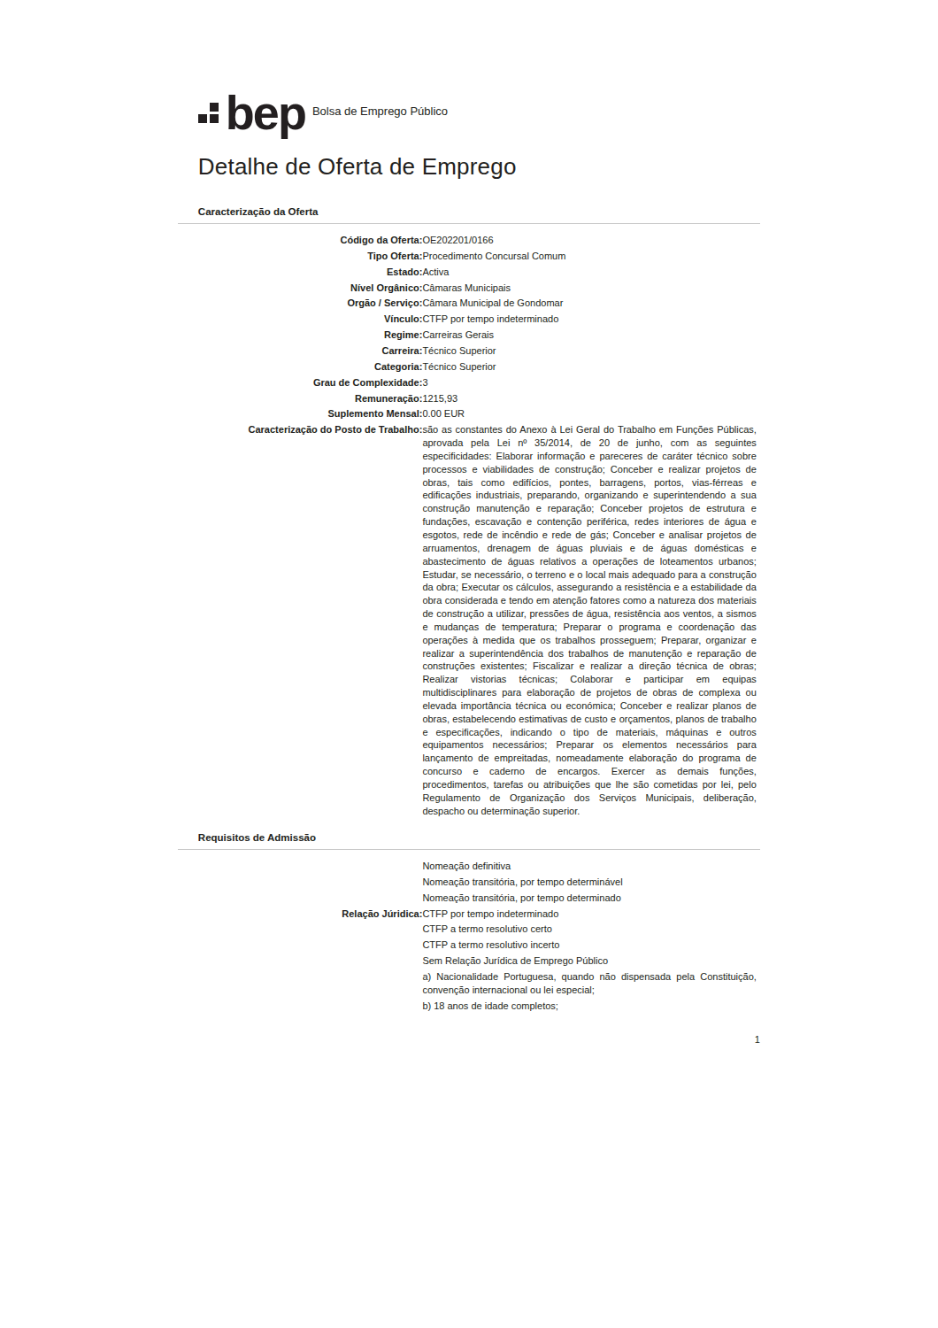bep
Bolsa de Emprego Público
Detalhe de Oferta de Emprego
Caracterização da Oferta
| Código da Oferta: | OE202201/0166 |
| Tipo Oferta: | Procedimento Concursal Comum |
| Estado: | Activa |
| Nível Orgânico: | Câmaras Municipais |
| Orgão / Serviço: | Câmara Municipal de Gondomar |
| Vínculo: | CTFP por tempo indeterminado |
| Regime: | Carreiras Gerais |
| Carreira: | Técnico Superior |
| Categoria: | Técnico Superior |
| Grau de Complexidade: | 3 |
| Remuneração: | 1215,93 |
| Suplemento Mensal: | 0.00 EUR |
| Caracterização do Posto de Trabalho: | são as constantes do Anexo à Lei Geral do Trabalho em Funções Públicas, aprovada pela Lei nº 35/2014, de 20 de junho, com as seguintes especificidades: Elaborar informação e pareceres de caráter técnico sobre processos e viabilidades de construção; Conceber e realizar projetos de obras, tais como edifícios, pontes, barragens, portos, vias-férreas e edificações industriais, preparando, organizando e superintendendo a sua construção manutenção e reparação; Conceber projetos de estrutura e fundações, escavação e contenção periférica, redes interiores de água e esgotos, rede de incêndio e rede de gás; Conceber e analisar projetos de arruamentos, drenagem de águas pluviais e de águas domésticas e abastecimento de águas relativos a operações de loteamentos urbanos; Estudar, se necessário, o terreno e o local mais adequado para a construção da obra; Executar os cálculos, assegurando a resistência e a estabilidade da obra considerada e tendo em atenção fatores como a natureza dos materiais de construção a utilizar, pressões de água, resistência aos ventos, a sismos e mudanças de temperatura; Preparar o programa e coordenação das operações à medida que os trabalhos prosseguem; Preparar, organizar e realizar a superintendência dos trabalhos de manutenção e reparação de construções existentes; Fiscalizar e realizar a direção técnica de obras; Realizar vistorias técnicas; Colaborar e participar em equipas multidisciplinares para elaboração de projetos de obras de complexa ou elevada importância técnica ou económica; Conceber e realizar planos de obras, estabelecendo estimativas de custo e orçamentos, planos de trabalho e especificações, indicando o tipo de materiais, máquinas e outros equipamentos necessários; Preparar os elementos necessários para lançamento de empreitadas, nomeadamente elaboração do programa de concurso e caderno de encargos. Exercer as demais funções, procedimentos, tarefas ou atribuições que lhe são cometidas por lei, pelo Regulamento de Organização dos Serviços Municipais, deliberação, despacho ou determinação superior. |
Requisitos de Admissão
| | Nomeação definitiva |
| | Nomeação transitória, por tempo determinável |
| | Nomeação transitória, por tempo determinado |
| Relação Júridica: | CTFP por tempo indeterminado |
| | CTFP a termo resolutivo certo |
| | CTFP a termo resolutivo incerto |
| | Sem Relação Jurídica de Emprego Público |
| | a) Nacionalidade Portuguesa, quando não dispensada pela Constituição, convenção internacional ou lei especial; |
| | b) 18 anos de idade completos; |
1